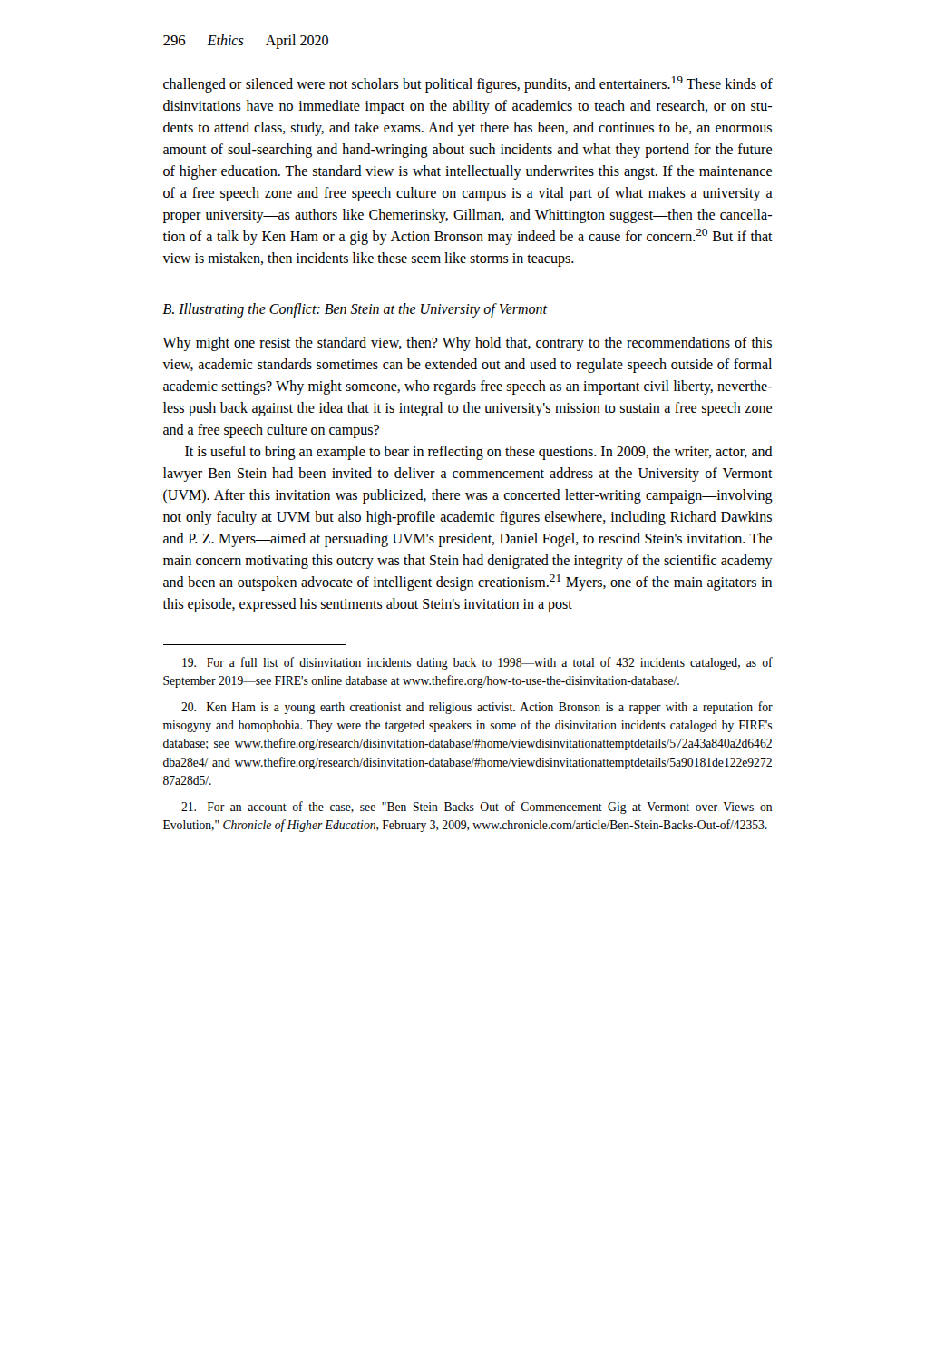296 Ethics April 2020
challenged or silenced were not scholars but political figures, pundits, and entertainers.19 These kinds of disinvitations have no immediate impact on the ability of academics to teach and research, or on students to attend class, study, and take exams. And yet there has been, and continues to be, an enormous amount of soul-searching and hand-wringing about such incidents and what they portend for the future of higher education. The standard view is what intellectually underwrites this angst. If the maintenance of a free speech zone and free speech culture on campus is a vital part of what makes a university a proper university—as authors like Chemerinsky, Gillman, and Whittington suggest—then the cancellation of a talk by Ken Ham or a gig by Action Bronson may indeed be a cause for concern.20 But if that view is mistaken, then incidents like these seem like storms in teacups.
B. Illustrating the Conflict: Ben Stein at the University of Vermont
Why might one resist the standard view, then? Why hold that, contrary to the recommendations of this view, academic standards sometimes can be extended out and used to regulate speech outside of formal academic settings? Why might someone, who regards free speech as an important civil liberty, nevertheless push back against the idea that it is integral to the university's mission to sustain a free speech zone and a free speech culture on campus?
It is useful to bring an example to bear in reflecting on these questions. In 2009, the writer, actor, and lawyer Ben Stein had been invited to deliver a commencement address at the University of Vermont (UVM). After this invitation was publicized, there was a concerted letter-writing campaign—involving not only faculty at UVM but also high-profile academic figures elsewhere, including Richard Dawkins and P. Z. Myers—aimed at persuading UVM's president, Daniel Fogel, to rescind Stein's invitation. The main concern motivating this outcry was that Stein had denigrated the integrity of the scientific academy and been an outspoken advocate of intelligent design creationism.21 Myers, one of the main agitators in this episode, expressed his sentiments about Stein's invitation in a post
19. For a full list of disinvitation incidents dating back to 1998—with a total of 432 incidents cataloged, as of September 2019—see FIRE's online database at www.thefire.org/how-to-use-the-disinvitation-database/.
20. Ken Ham is a young earth creationist and religious activist. Action Bronson is a rapper with a reputation for misogyny and homophobia. They were the targeted speakers in some of the disinvitation incidents cataloged by FIRE's database; see www.thefire.org/research/disinvitation-database/#home/viewdisinvitationattemptdetails/572a43a840a2d6462dba28e4/ and www.thefire.org/research/disinvitation-database/#home/viewdisinvitationattemptdetails/5a90181de122e927287a28d5/.
21. For an account of the case, see "Ben Stein Backs Out of Commencement Gig at Vermont over Views on Evolution," Chronicle of Higher Education, February 3, 2009, www.chronicle.com/article/Ben-Stein-Backs-Out-of/42353.